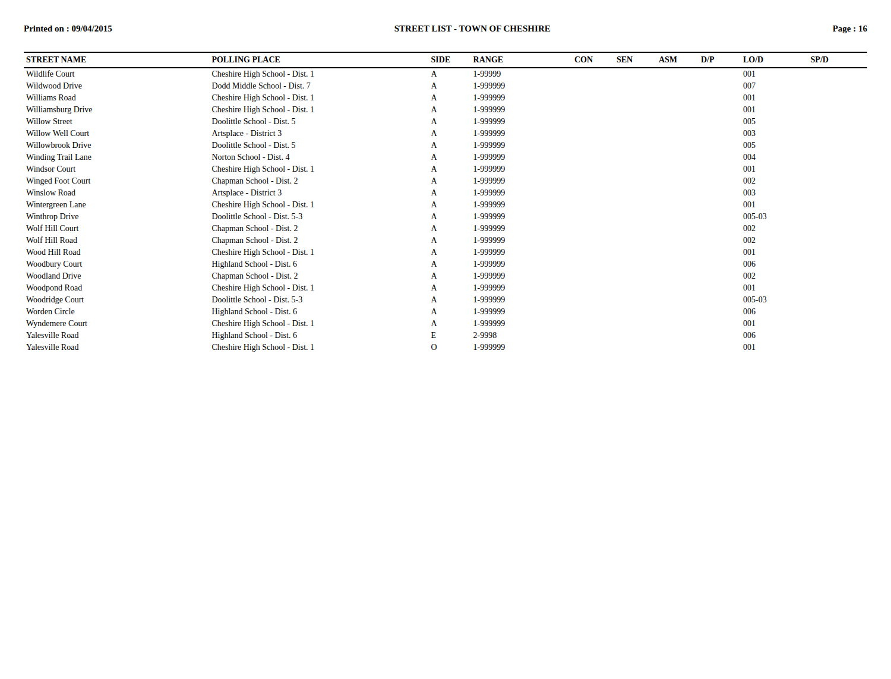Printed on : 09/04/2015
STREET LIST - TOWN OF CHESHIRE
Page : 16
| STREET NAME | POLLING PLACE | SIDE | RANGE | CON | SEN | ASM | D/P | LO/D | SP/D |
| --- | --- | --- | --- | --- | --- | --- | --- | --- | --- |
| Wildlife Court | Cheshire High School - Dist. 1 | A | 1-99999 | | | | | 001 | |
| Wildwood Drive | Dodd Middle School - Dist. 7 | A | 1-999999 | | | | | 007 | |
| Williams Road | Cheshire High School - Dist. 1 | A | 1-999999 | | | | | 001 | |
| Williamsburg Drive | Cheshire High School - Dist. 1 | A | 1-999999 | | | | | 001 | |
| Willow Street | Doolittle School - Dist. 5 | A | 1-999999 | | | | | 005 | |
| Willow Well Court | Artsplace - District 3 | A | 1-999999 | | | | | 003 | |
| Willowbrook Drive | Doolittle School - Dist. 5 | A | 1-999999 | | | | | 005 | |
| Winding Trail Lane | Norton School - Dist. 4 | A | 1-999999 | | | | | 004 | |
| Windsor Court | Cheshire High School - Dist. 1 | A | 1-999999 | | | | | 001 | |
| Winged Foot Court | Chapman School - Dist. 2 | A | 1-999999 | | | | | 002 | |
| Winslow Road | Artsplace - District 3 | A | 1-999999 | | | | | 003 | |
| Wintergreen Lane | Cheshire High School - Dist. 1 | A | 1-999999 | | | | | 001 | |
| Winthrop Drive | Doolittle School - Dist. 5-3 | A | 1-999999 | | | | | 005-03 | |
| Wolf Hill Court | Chapman School - Dist. 2 | A | 1-999999 | | | | | 002 | |
| Wolf Hill Road | Chapman School - Dist. 2 | A | 1-999999 | | | | | 002 | |
| Wood Hill Road | Cheshire High School - Dist. 1 | A | 1-999999 | | | | | 001 | |
| Woodbury Court | Highland School - Dist. 6 | A | 1-999999 | | | | | 006 | |
| Woodland Drive | Chapman School - Dist. 2 | A | 1-999999 | | | | | 002 | |
| Woodpond Road | Cheshire High School - Dist. 1 | A | 1-999999 | | | | | 001 | |
| Woodridge Court | Doolittle School - Dist. 5-3 | A | 1-999999 | | | | | 005-03 | |
| Worden Circle | Highland School - Dist. 6 | A | 1-999999 | | | | | 006 | |
| Wyndemere Court | Cheshire High School - Dist. 1 | A | 1-999999 | | | | | 001 | |
| Yalesville Road | Highland School - Dist. 6 | E | 2-9998 | | | | | 006 | |
| Yalesville Road | Cheshire High School - Dist. 1 | O | 1-999999 | | | | | 001 | |